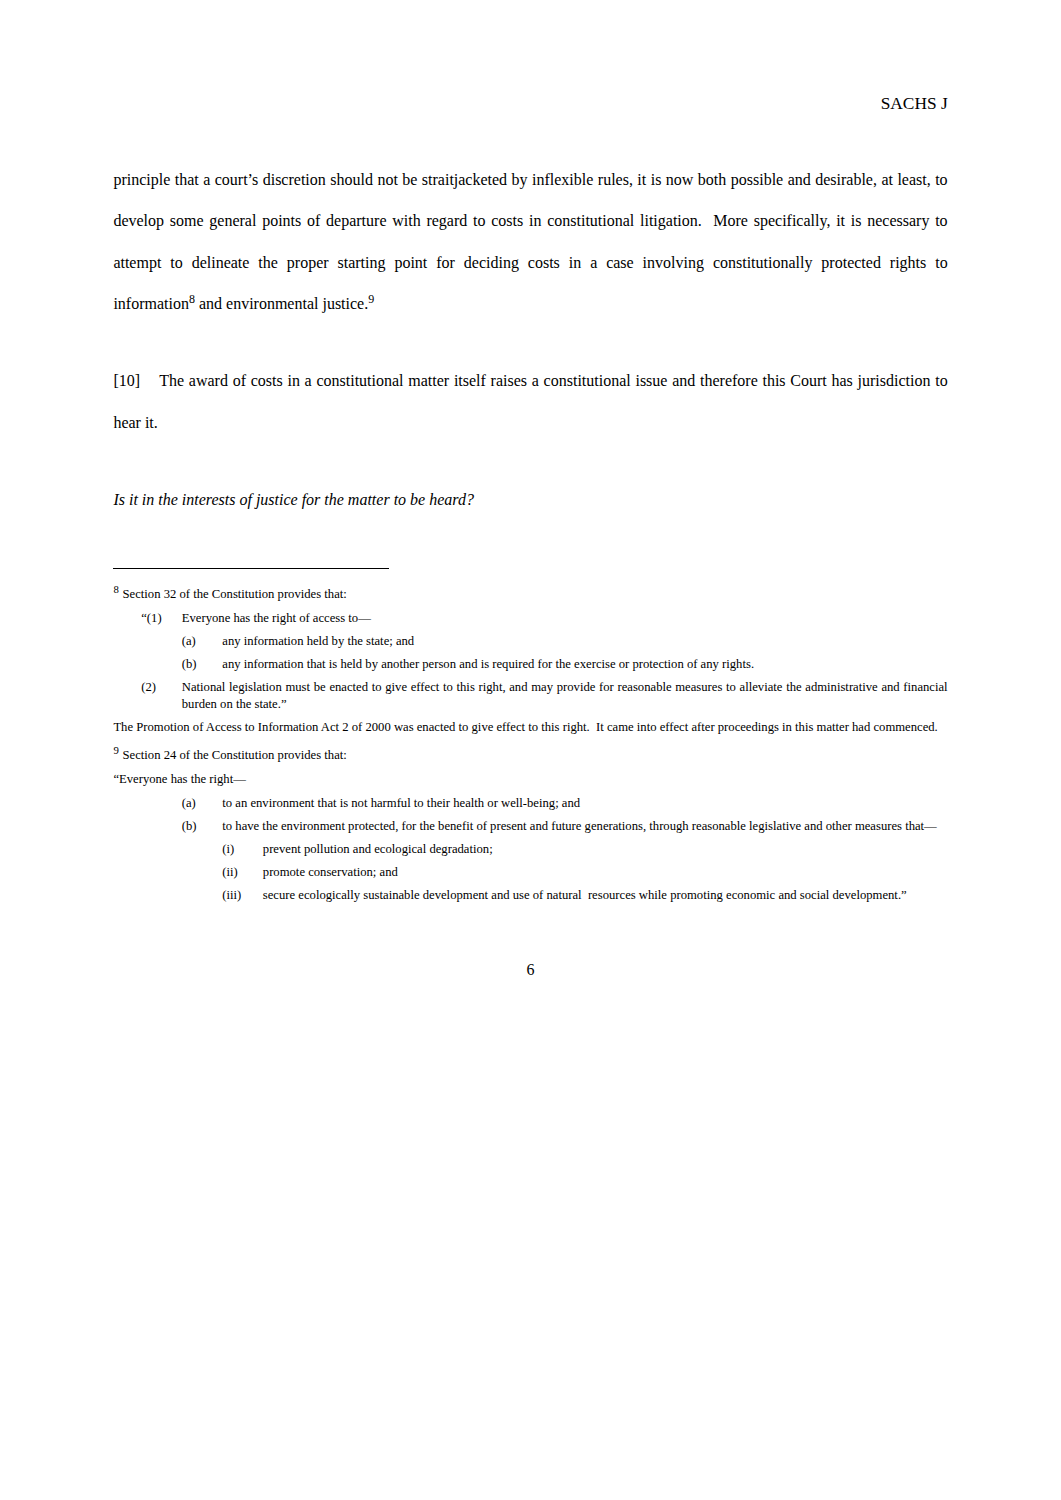SACHS J
principle that a court’s discretion should not be straitjacketed by inflexible rules, it is now both possible and desirable, at least, to develop some general points of departure with regard to costs in constitutional litigation. More specifically, it is necessary to attempt to delineate the proper starting point for deciding costs in a case involving constitutionally protected rights to information8 and environmental justice.9
[10] The award of costs in a constitutional matter itself raises a constitutional issue and therefore this Court has jurisdiction to hear it.
Is it in the interests of justice for the matter to be heard?
8 Section 32 of the Constitution provides that:
“(1) Everyone has the right of access to—
(a) any information held by the state; and
(b) any information that is held by another person and is required for the exercise or protection of any rights.
(2) National legislation must be enacted to give effect to this right, and may provide for reasonable measures to alleviate the administrative and financial burden on the state.”
The Promotion of Access to Information Act 2 of 2000 was enacted to give effect to this right. It came into effect after proceedings in this matter had commenced.
9 Section 24 of the Constitution provides that:
“Everyone has the right—
(a) to an environment that is not harmful to their health or well-being; and
(b) to have the environment protected, for the benefit of present and future generations, through reasonable legislative and other measures that—
(i) prevent pollution and ecological degradation;
(ii) promote conservation; and
(iii) secure ecologically sustainable development and use of natural resources while promoting economic and social development.”
6